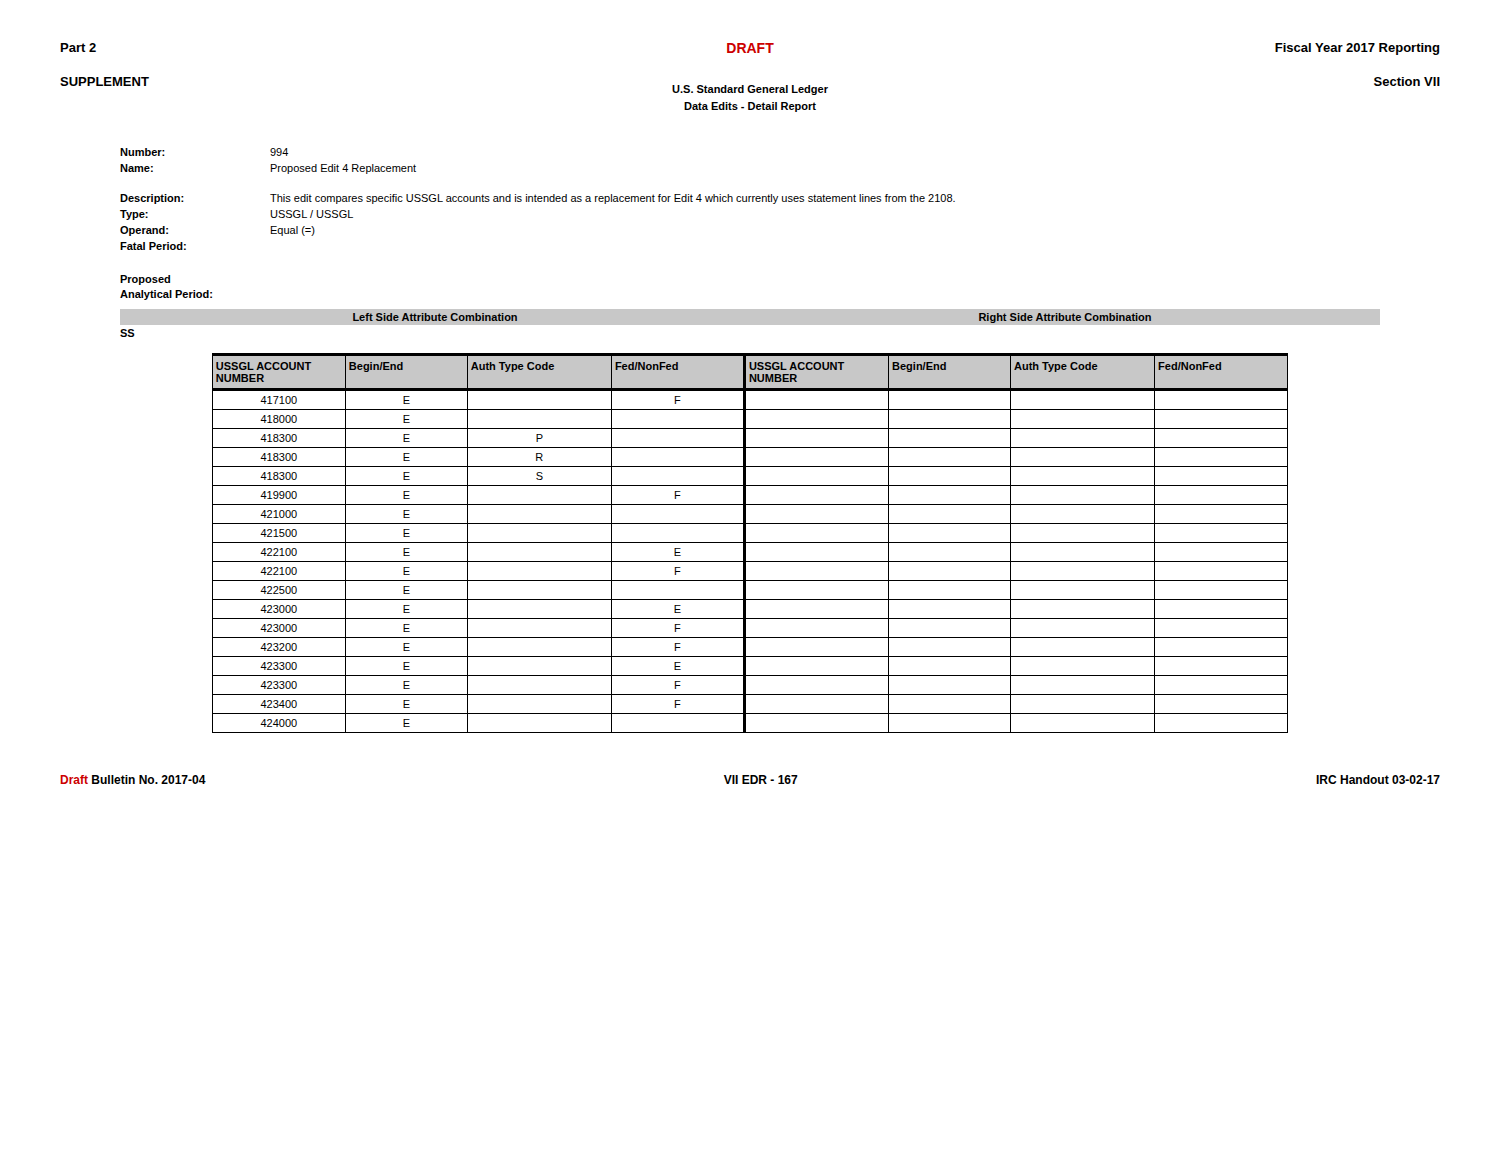Part 2
DRAFT
Fiscal Year 2017 Reporting
SUPPLEMENT
Section VII
U.S. Standard General Ledger
Data Edits - Detail Report
| Number: | 994 |
| Name: | Proposed Edit 4 Replacement |
| Description: | This edit compares specific USSGL accounts and is intended as a replacement for Edit 4 which currently uses statement lines from the 2108. |
| Type: | USSGL / USSGL |
| Operand: | Equal (=) |
| Fatal Period: | |
Proposed
Analytical Period:
Left Side Attribute Combination
Right Side Attribute Combination
SS
| USSGL ACCOUNT NUMBER | Begin/End | Auth Type Code | Fed/NonFed | USSGL ACCOUNT NUMBER | Begin/End | Auth Type Code | Fed/NonFed |
| --- | --- | --- | --- | --- | --- | --- | --- |
| 417100 | E | | F | | | | |
| 418000 | E | | | | | | |
| 418300 | E | P | | | | | |
| 418300 | E | R | | | | | |
| 418300 | E | S | | | | | |
| 419900 | E | | F | | | | |
| 421000 | E | | | | | | |
| 421500 | E | | | | | | |
| 422100 | E | | E | | | | |
| 422100 | E | | F | | | | |
| 422500 | E | | | | | | |
| 423000 | E | | E | | | | |
| 423000 | E | | F | | | | |
| 423200 | E | | F | | | | |
| 423300 | E | | E | | | | |
| 423300 | E | | F | | | | |
| 423400 | E | | F | | | | |
| 424000 | E | | | | | | |
Draft Bulletin No. 2017-04
VII EDR - 167
IRC Handout 03-02-17